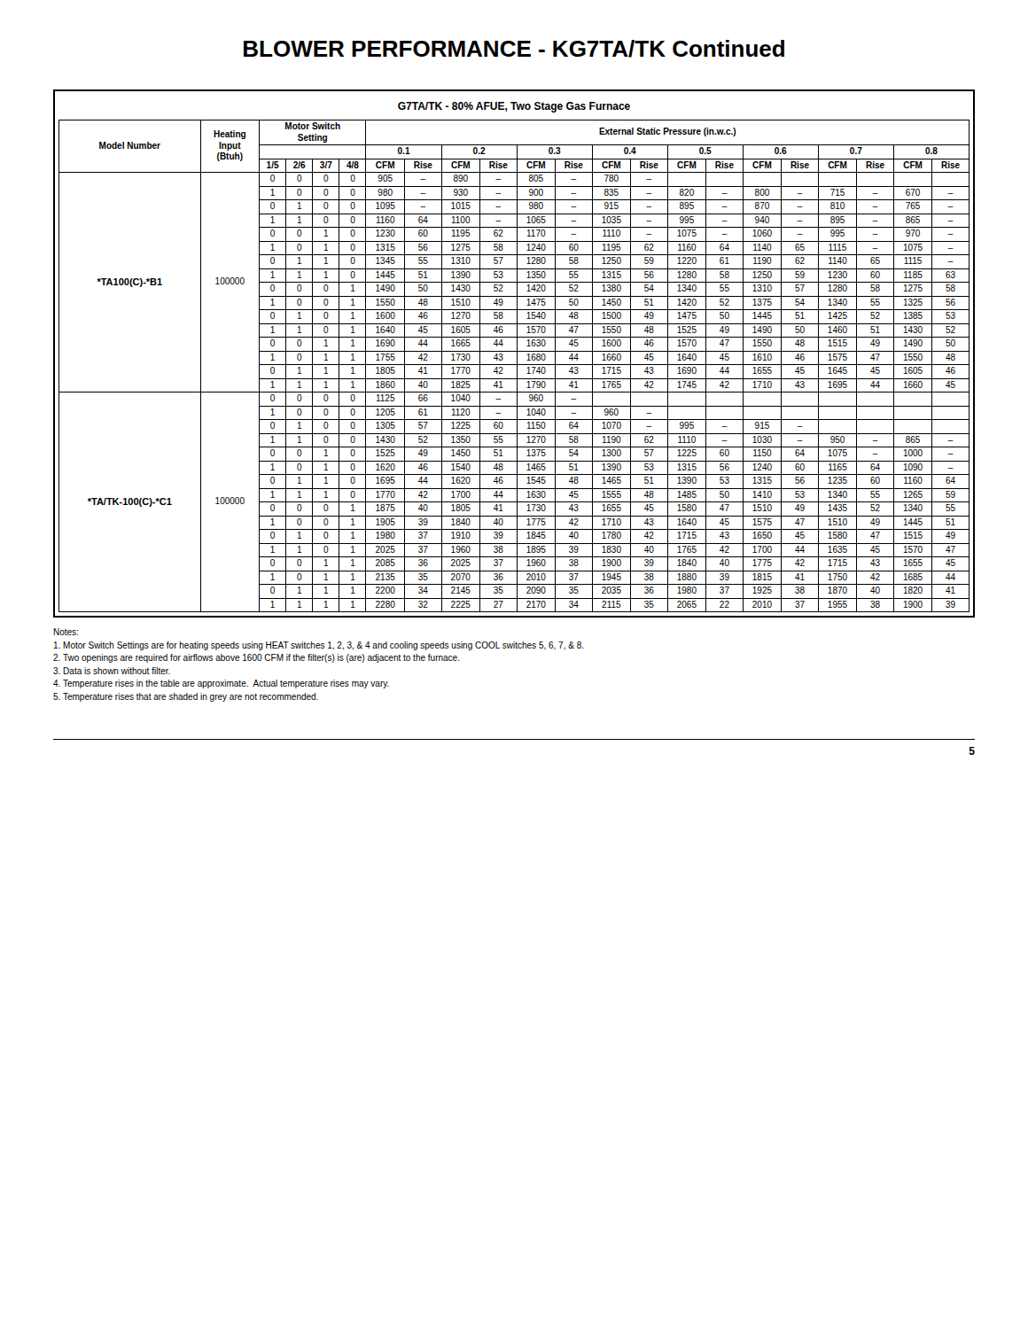BLOWER PERFORMANCE - KG7TA/TK Continued
G7TA/TK - 80% AFUE, Two Stage Gas Furnace
| Model Number | Heating Input (Btuh) | Motor Switch Setting | External Static Pressure (in.w.c.) |
| --- | --- | --- | --- |
| | 0.1 | 0.2 | 0.3 | 0.4 | 0.5 | 0.6 | 0.7 | 0.8 |
| 1/5 | 2/6 | 3/7 | 4/8 | CFM | Rise | CFM | Rise | CFM | Rise | CFM | Rise | CFM | Rise | CFM | Rise | CFM | Rise | CFM | Rise |
| *TA100(C)-*B1 | 100000 | 0 | 0 | 0 | 0 | 905 | – | 890 | – | 805 | – | 780 | – | | | | | | | | |
| 1 | 0 | 0 | 0 | 980 | – | 930 | – | 900 | – | 835 | – | 820 | – | 800 | – | 715 | – | 670 | – |
| 0 | 1 | 0 | 0 | 1095 | – | 1015 | – | 980 | – | 915 | – | 895 | – | 870 | – | 810 | – | 765 | – |
| 1 | 1 | 0 | 0 | 1160 | 64 | 1100 | – | 1065 | – | 1035 | – | 995 | – | 940 | – | 895 | – | 865 | – |
| 0 | 0 | 1 | 0 | 1230 | 60 | 1195 | 62 | 1170 | – | 1110 | – | 1075 | – | 1060 | – | 995 | – | 970 | – |
| 1 | 0 | 1 | 0 | 1315 | 56 | 1275 | 58 | 1240 | 60 | 1195 | 62 | 1160 | 64 | 1140 | 65 | 1115 | – | 1075 | – |
| 0 | 1 | 1 | 0 | 1345 | 55 | 1310 | 57 | 1280 | 58 | 1250 | 59 | 1220 | 61 | 1190 | 62 | 1140 | 65 | 1115 | – |
| 1 | 1 | 1 | 0 | 1445 | 51 | 1390 | 53 | 1350 | 55 | 1315 | 56 | 1280 | 58 | 1250 | 59 | 1230 | 60 | 1185 | 63 |
| 0 | 0 | 0 | 1 | 1490 | 50 | 1430 | 52 | 1420 | 52 | 1380 | 54 | 1340 | 55 | 1310 | 57 | 1280 | 58 | 1275 | 58 |
| 1 | 0 | 0 | 1 | 1550 | 48 | 1510 | 49 | 1475 | 50 | 1450 | 51 | 1420 | 52 | 1375 | 54 | 1340 | 55 | 1325 | 56 |
| 0 | 1 | 0 | 1 | 1600 | 46 | 1270 | 58 | 1540 | 48 | 1500 | 49 | 1475 | 50 | 1445 | 51 | 1425 | 52 | 1385 | 53 |
| 1 | 1 | 0 | 1 | 1640 | 45 | 1605 | 46 | 1570 | 47 | 1550 | 48 | 1525 | 49 | 1490 | 50 | 1460 | 51 | 1430 | 52 |
| 0 | 0 | 1 | 1 | 1690 | 44 | 1665 | 44 | 1630 | 45 | 1600 | 46 | 1570 | 47 | 1550 | 48 | 1515 | 49 | 1490 | 50 |
| 1 | 0 | 1 | 1 | 1755 | 42 | 1730 | 43 | 1680 | 44 | 1660 | 45 | 1640 | 45 | 1610 | 46 | 1575 | 47 | 1550 | 48 |
| 0 | 1 | 1 | 1 | 1805 | 41 | 1770 | 42 | 1740 | 43 | 1715 | 43 | 1690 | 44 | 1655 | 45 | 1645 | 45 | 1605 | 46 |
| 1 | 1 | 1 | 1 | 1860 | 40 | 1825 | 41 | 1790 | 41 | 1765 | 42 | 1745 | 42 | 1710 | 43 | 1695 | 44 | 1660 | 45 |
| *TA/TK-100(C)-*C1 | 100000 | 0 | 0 | 0 | 0 | 1125 | 66 | 1040 | – | 960 | – | | | | | | | | | | |
| 1 | 0 | 0 | 0 | 1205 | 61 | 1120 | – | 1040 | – | 960 | – | | | | | | | | |
| 0 | 1 | 0 | 0 | 1305 | 57 | 1225 | 60 | 1150 | 64 | 1070 | – | 995 | – | 915 | – | | | | |
| 1 | 1 | 0 | 0 | 1430 | 52 | 1350 | 55 | 1270 | 58 | 1190 | 62 | 1110 | – | 1030 | – | 950 | – | 865 | – |
| 0 | 0 | 1 | 0 | 1525 | 49 | 1450 | 51 | 1375 | 54 | 1300 | 57 | 1225 | 60 | 1150 | 64 | 1075 | – | 1000 | – |
| 1 | 0 | 1 | 0 | 1620 | 46 | 1540 | 48 | 1465 | 51 | 1390 | 53 | 1315 | 56 | 1240 | 60 | 1165 | 64 | 1090 | – |
| 0 | 1 | 1 | 0 | 1695 | 44 | 1620 | 46 | 1545 | 48 | 1465 | 51 | 1390 | 53 | 1315 | 56 | 1235 | 60 | 1160 | 64 |
| 1 | 1 | 1 | 0 | 1770 | 42 | 1700 | 44 | 1630 | 45 | 1555 | 48 | 1485 | 50 | 1410 | 53 | 1340 | 55 | 1265 | 59 |
| 0 | 0 | 0 | 1 | 1875 | 40 | 1805 | 41 | 1730 | 43 | 1655 | 45 | 1580 | 47 | 1510 | 49 | 1435 | 52 | 1340 | 55 |
| 1 | 0 | 0 | 1 | 1905 | 39 | 1840 | 40 | 1775 | 42 | 1710 | 43 | 1640 | 45 | 1575 | 47 | 1510 | 49 | 1445 | 51 |
| 0 | 1 | 0 | 1 | 1980 | 37 | 1910 | 39 | 1845 | 40 | 1780 | 42 | 1715 | 43 | 1650 | 45 | 1580 | 47 | 1515 | 49 |
| 1 | 1 | 0 | 1 | 2025 | 37 | 1960 | 38 | 1895 | 39 | 1830 | 40 | 1765 | 42 | 1700 | 44 | 1635 | 45 | 1570 | 47 |
| 0 | 0 | 1 | 1 | 2085 | 36 | 2025 | 37 | 1960 | 38 | 1900 | 39 | 1840 | 40 | 1775 | 42 | 1715 | 43 | 1655 | 45 |
| 1 | 0 | 1 | 1 | 2135 | 35 | 2070 | 36 | 2010 | 37 | 1945 | 38 | 1880 | 39 | 1815 | 41 | 1750 | 42 | 1685 | 44 |
| 0 | 1 | 1 | 1 | 2200 | 34 | 2145 | 35 | 2090 | 35 | 2035 | 36 | 1980 | 37 | 1925 | 38 | 1870 | 40 | 1820 | 41 |
| 1 | 1 | 1 | 1 | 2280 | 32 | 2225 | 27 | 2170 | 34 | 2115 | 35 | 2065 | 22 | 2010 | 37 | 1955 | 38 | 1900 | 39 |
Notes:
1. Motor Switch Settings are for heating speeds using HEAT switches 1, 2, 3, & 4 and cooling speeds using COOL switches 5, 6, 7, & 8.
2. Two openings are required for airflows above 1600 CFM if the filter(s) is (are) adjacent to the furnace.
3. Data is shown without filter.
4. Temperature rises in the table are approximate. Actual temperature rises may vary.
5. Temperature rises that are shaded in grey are not recommended.
5